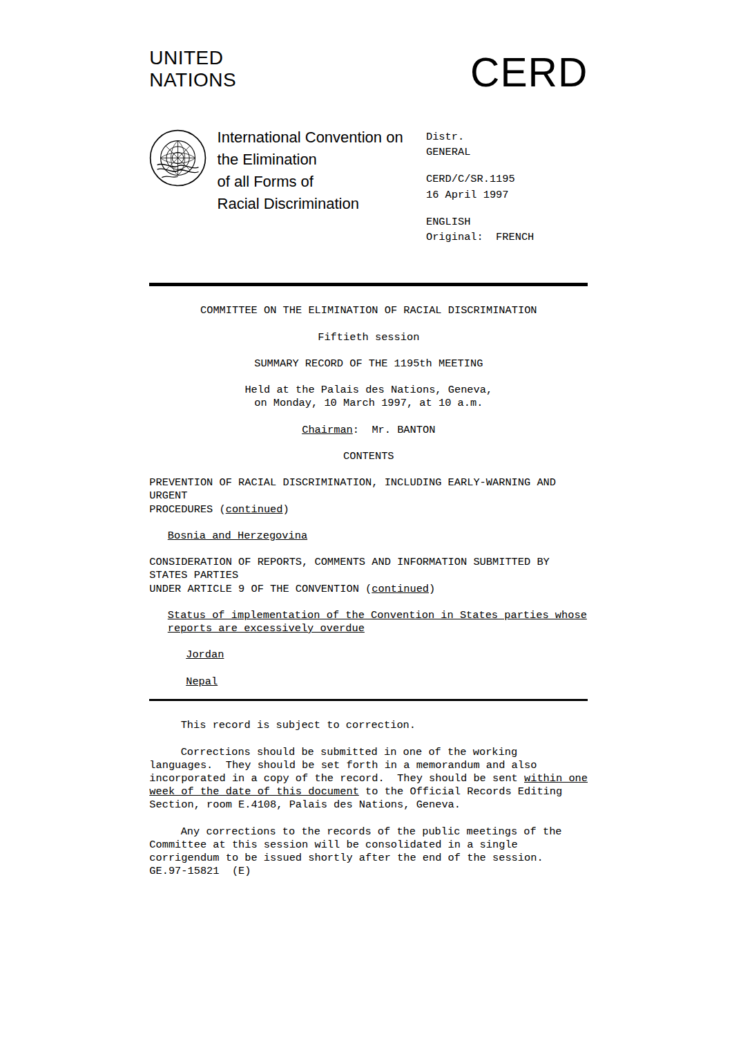UNITED
NATIONS
CERD
International Convention on
the Elimination
of all Forms of
Racial Discrimination
Distr.
GENERAL
CERD/C/SR.1195
16 April 1997
ENGLISH
Original: FRENCH
COMMITTEE ON THE ELIMINATION OF RACIAL DISCRIMINATION
Fiftieth session
SUMMARY RECORD OF THE 1195th MEETING
Held at the Palais des Nations, Geneva,
on Monday, 10 March 1997, at 10 a.m.
Chairman: Mr. BANTON
CONTENTS
PREVENTION OF RACIAL DISCRIMINATION, INCLUDING EARLY-WARNING AND URGENT
PROCEDURES (continued)
Bosnia and Herzegovina
CONSIDERATION OF REPORTS, COMMENTS AND INFORMATION SUBMITTED BY STATES PARTIES
UNDER ARTICLE 9 OF THE CONVENTION (continued)
Status of implementation of the Convention in States parties whose
reports are excessively overdue
Jordan
Nepal
This record is subject to correction.
Corrections should be submitted in one of the working languages. They should be set forth in a memorandum and also incorporated in a copy of the record. They should be sent within one week of the date of this document to the Official Records Editing Section, room E.4108, Palais des Nations, Geneva.
Any corrections to the records of the public meetings of the Committee at this session will be consolidated in a single corrigendum to be issued shortly after the end of the session.
GE.97-15821 (E)